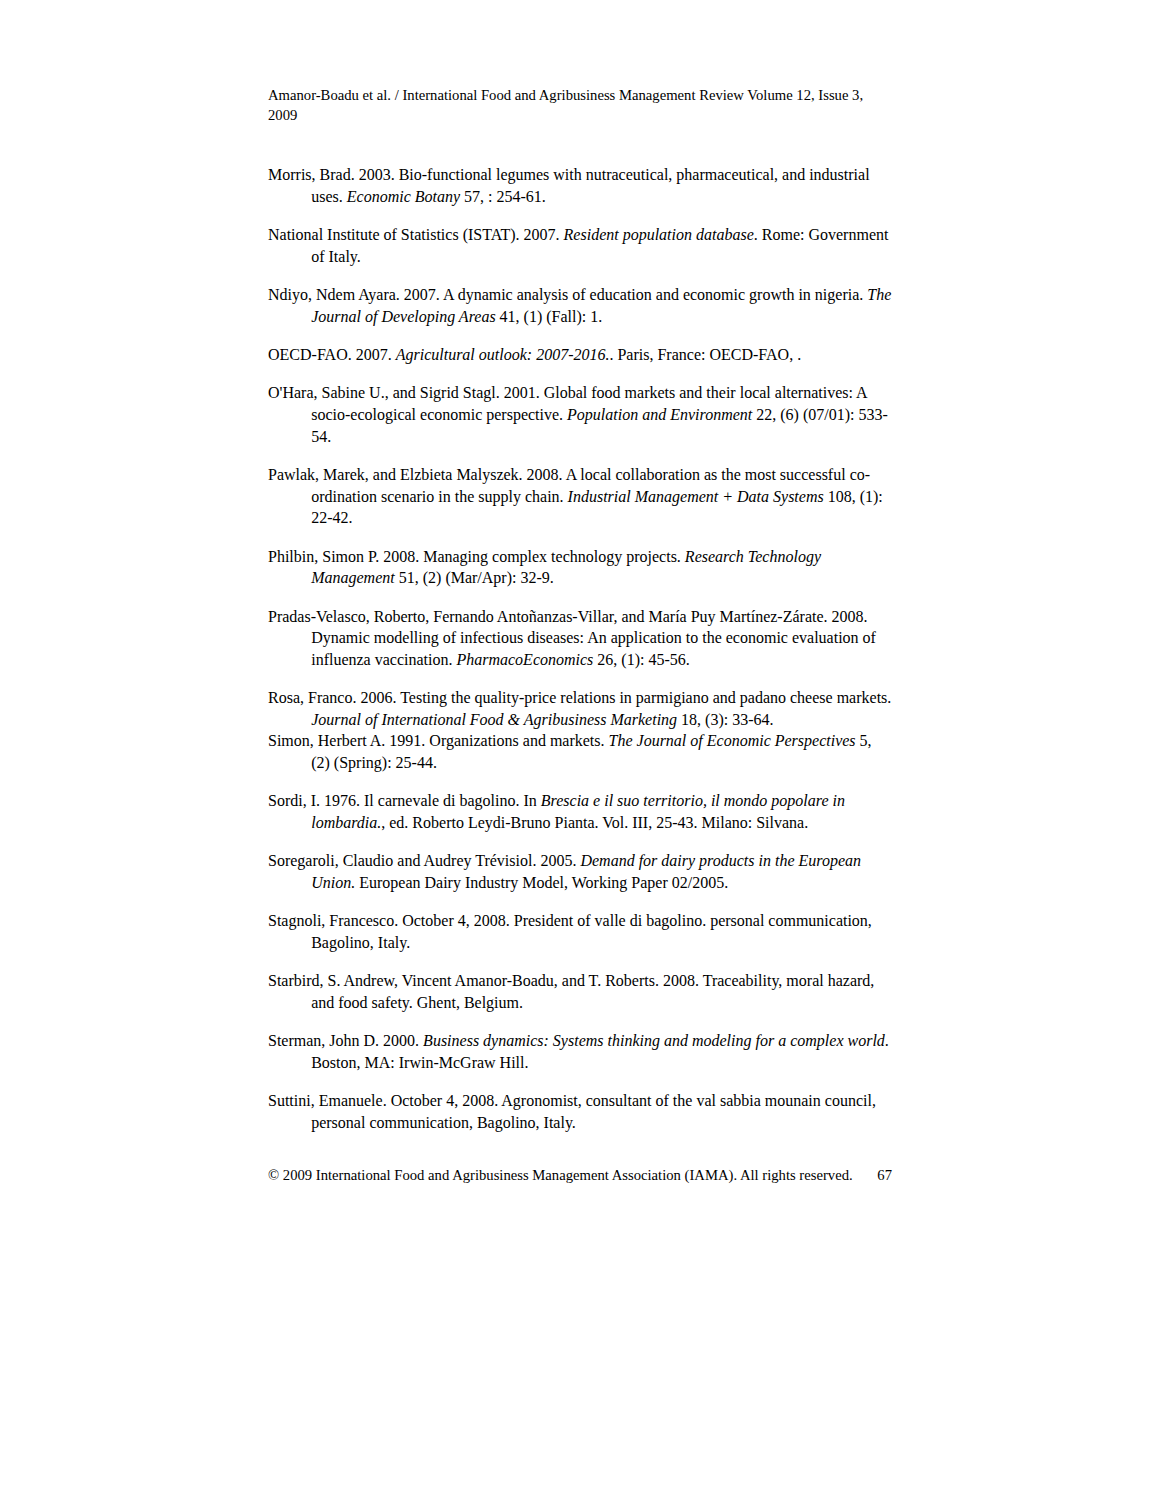Amanor-Boadu et al. / International Food and Agribusiness Management Review Volume 12, Issue 3, 2009
Morris, Brad. 2003. Bio-functional legumes with nutraceutical, pharmaceutical, and industrial uses. Economic Botany 57, : 254-61.
National Institute of Statistics (ISTAT). 2007. Resident population database. Rome: Government of Italy.
Ndiyo, Ndem Ayara. 2007. A dynamic analysis of education and economic growth in nigeria. The Journal of Developing Areas 41, (1) (Fall): 1.
OECD-FAO. 2007. Agricultural outlook: 2007-2016.. Paris, France: OECD-FAO, .
O'Hara, Sabine U., and Sigrid Stagl. 2001. Global food markets and their local alternatives: A socio-ecological economic perspective. Population and Environment 22, (6) (07/01): 533-54.
Pawlak, Marek, and Elzbieta Malyszek. 2008. A local collaboration as the most successful co-ordination scenario in the supply chain. Industrial Management + Data Systems 108, (1): 22-42.
Philbin, Simon P. 2008. Managing complex technology projects. Research Technology Management 51, (2) (Mar/Apr): 32-9.
Pradas-Velasco, Roberto, Fernando Antoñanzas-Villar, and María Puy Martínez-Zárate. 2008. Dynamic modelling of infectious diseases: An application to the economic evaluation of influenza vaccination. PharmacoEconomics 26, (1): 45-56.
Rosa, Franco. 2006. Testing the quality-price relations in parmigiano and padano cheese markets. Journal of International Food & Agribusiness Marketing 18, (3): 33-64.
Simon, Herbert A. 1991. Organizations and markets. The Journal of Economic Perspectives 5, (2) (Spring): 25-44.
Sordi, I. 1976. Il carnevale di bagolino. In Brescia e il suo territorio, il mondo popolare in lombardia., ed. Roberto Leydi-Bruno Pianta. Vol. III, 25-43. Milano: Silvana.
Soregaroli, Claudio and Audrey Trévisiol. 2005. Demand for dairy products in the European Union. European Dairy Industry Model, Working Paper 02/2005.
Stagnoli, Francesco. October 4, 2008. President of valle di bagolino. personal communication, Bagolino, Italy.
Starbird, S. Andrew, Vincent Amanor-Boadu, and T. Roberts. 2008. Traceability, moral hazard, and food safety. Ghent, Belgium.
Sterman, John D. 2000. Business dynamics: Systems thinking and modeling for a complex world. Boston, MA: Irwin-McGraw Hill.
Suttini, Emanuele. October 4, 2008. Agronomist, consultant of the val sabbia mounain council, personal communication, Bagolino, Italy.
© 2009 International Food and Agribusiness Management Association (IAMA). All rights reserved.
67